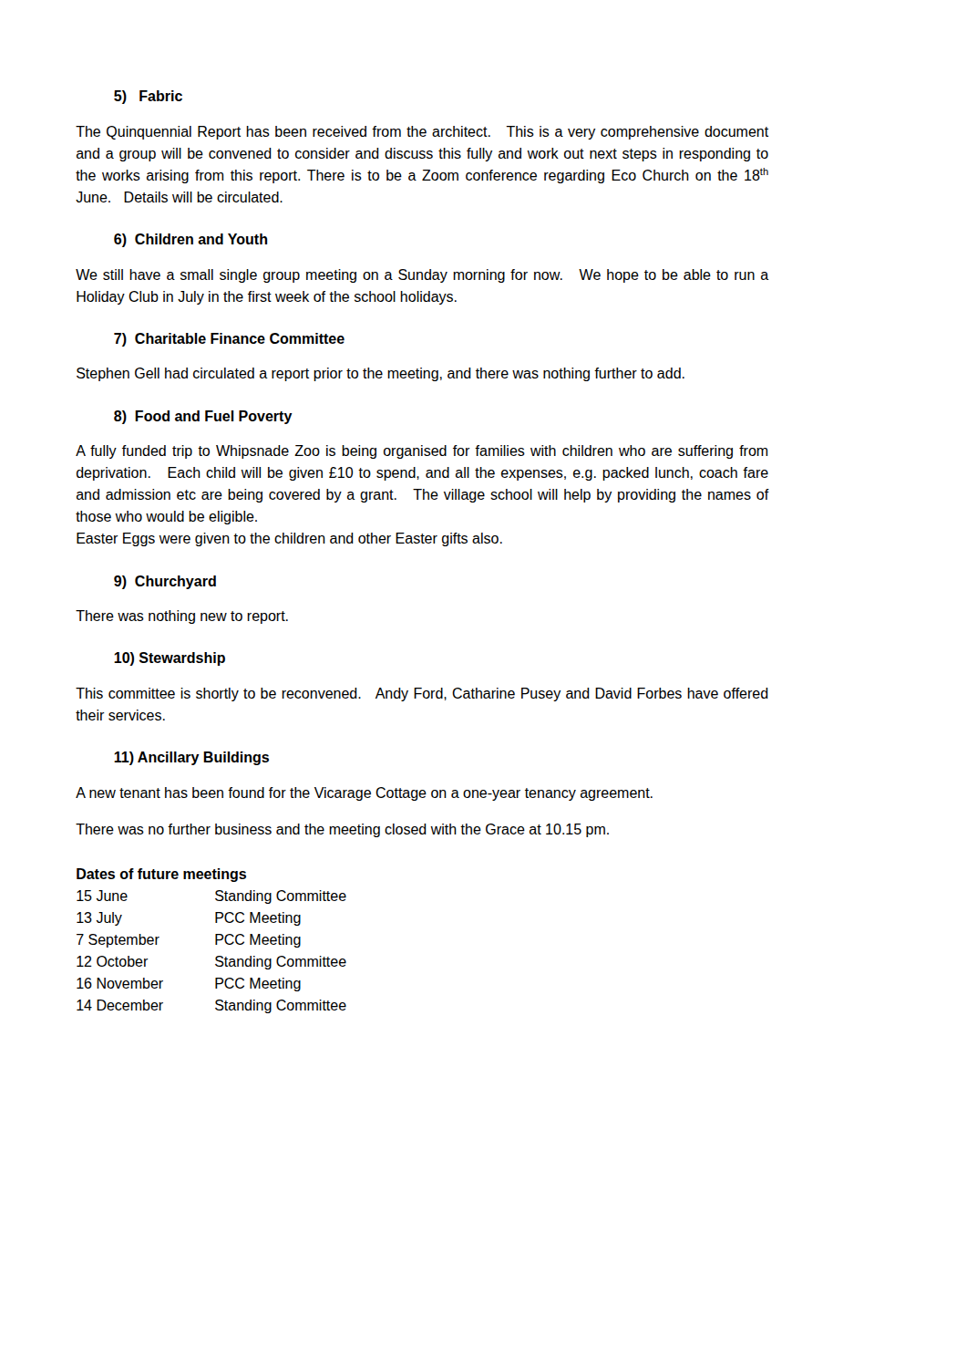5) Fabric
The Quinquennial Report has been received from the architect. This is a very comprehensive document and a group will be convened to consider and discuss this fully and work out next steps in responding to the works arising from this report. There is to be a Zoom conference regarding Eco Church on the 18th June. Details will be circulated.
6) Children and Youth
We still have a small single group meeting on a Sunday morning for now. We hope to be able to run a Holiday Club in July in the first week of the school holidays.
7) Charitable Finance Committee
Stephen Gell had circulated a report prior to the meeting, and there was nothing further to add.
8) Food and Fuel Poverty
A fully funded trip to Whipsnade Zoo is being organised for families with children who are suffering from deprivation. Each child will be given £10 to spend, and all the expenses, e.g. packed lunch, coach fare and admission etc are being covered by a grant. The village school will help by providing the names of those who would be eligible.
Easter Eggs were given to the children and other Easter gifts also.
9) Churchyard
There was nothing new to report.
10) Stewardship
This committee is shortly to be reconvened. Andy Ford, Catharine Pusey and David Forbes have offered their services.
11) Ancillary Buildings
A new tenant has been found for the Vicarage Cottage on a one-year tenancy agreement.
There was no further business and the meeting closed with the Grace at 10.15 pm.
Dates of future meetings
| 15 June | Standing Committee |
| 13 July | PCC Meeting |
| 7 September | PCC Meeting |
| 12 October | Standing Committee |
| 16 November | PCC Meeting |
| 14 December | Standing Committee |